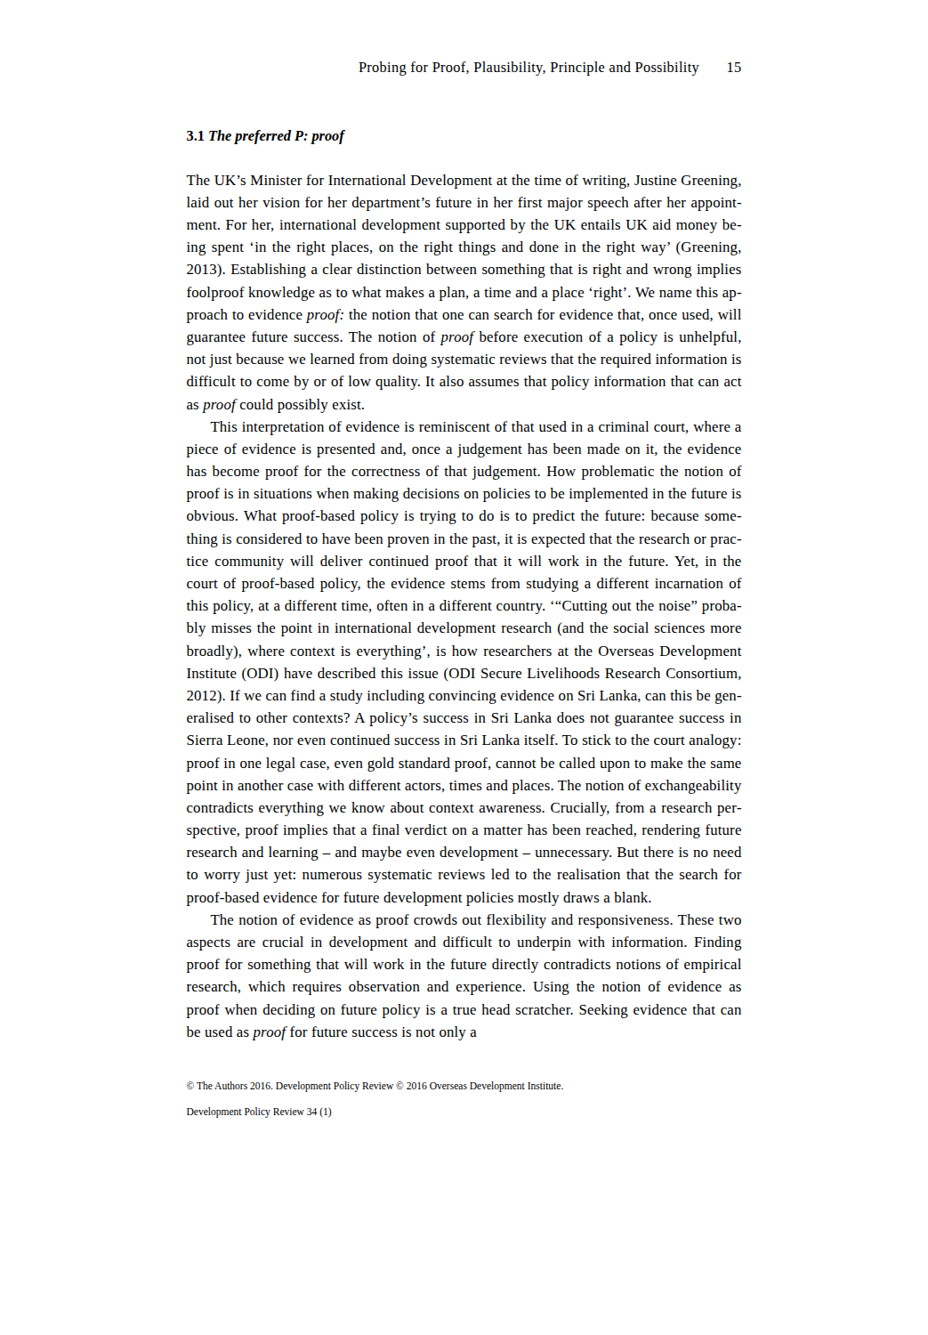Probing for Proof, Plausibility, Principle and Possibility 15
3.1 The preferred P: proof
The UK’s Minister for International Development at the time of writing, Justine Greening, laid out her vision for her department’s future in her first major speech after her appointment. For her, international development supported by the UK entails UK aid money being spent ‘in the right places, on the right things and done in the right way’ (Greening, 2013). Establishing a clear distinction between something that is right and wrong implies foolproof knowledge as to what makes a plan, a time and a place ‘right’. We name this approach to evidence proof: the notion that one can search for evidence that, once used, will guarantee future success. The notion of proof before execution of a policy is unhelpful, not just because we learned from doing systematic reviews that the required information is difficult to come by or of low quality. It also assumes that policy information that can act as proof could possibly exist.
This interpretation of evidence is reminiscent of that used in a criminal court, where a piece of evidence is presented and, once a judgement has been made on it, the evidence has become proof for the correctness of that judgement. How problematic the notion of proof is in situations when making decisions on policies to be implemented in the future is obvious. What proof-based policy is trying to do is to predict the future: because something is considered to have been proven in the past, it is expected that the research or practice community will deliver continued proof that it will work in the future. Yet, in the court of proof-based policy, the evidence stems from studying a different incarnation of this policy, at a different time, often in a different country. ‘“Cutting out the noise” probably misses the point in international development research (and the social sciences more broadly), where context is everything’, is how researchers at the Overseas Development Institute (ODI) have described this issue (ODI Secure Livelihoods Research Consortium, 2012). If we can find a study including convincing evidence on Sri Lanka, can this be generalised to other contexts? A policy’s success in Sri Lanka does not guarantee success in Sierra Leone, nor even continued success in Sri Lanka itself. To stick to the court analogy: proof in one legal case, even gold standard proof, cannot be called upon to make the same point in another case with different actors, times and places. The notion of exchangeability contradicts everything we know about context awareness. Crucially, from a research perspective, proof implies that a final verdict on a matter has been reached, rendering future research and learning – and maybe even development – unnecessary. But there is no need to worry just yet: numerous systematic reviews led to the realisation that the search for proof-based evidence for future development policies mostly draws a blank.
The notion of evidence as proof crowds out flexibility and responsiveness. These two aspects are crucial in development and difficult to underpin with information. Finding proof for something that will work in the future directly contradicts notions of empirical research, which requires observation and experience. Using the notion of evidence as proof when deciding on future policy is a true head scratcher. Seeking evidence that can be used as proof for future success is not only a
© The Authors 2016. Development Policy Review © 2016 Overseas Development Institute.
Development Policy Review 34 (1)